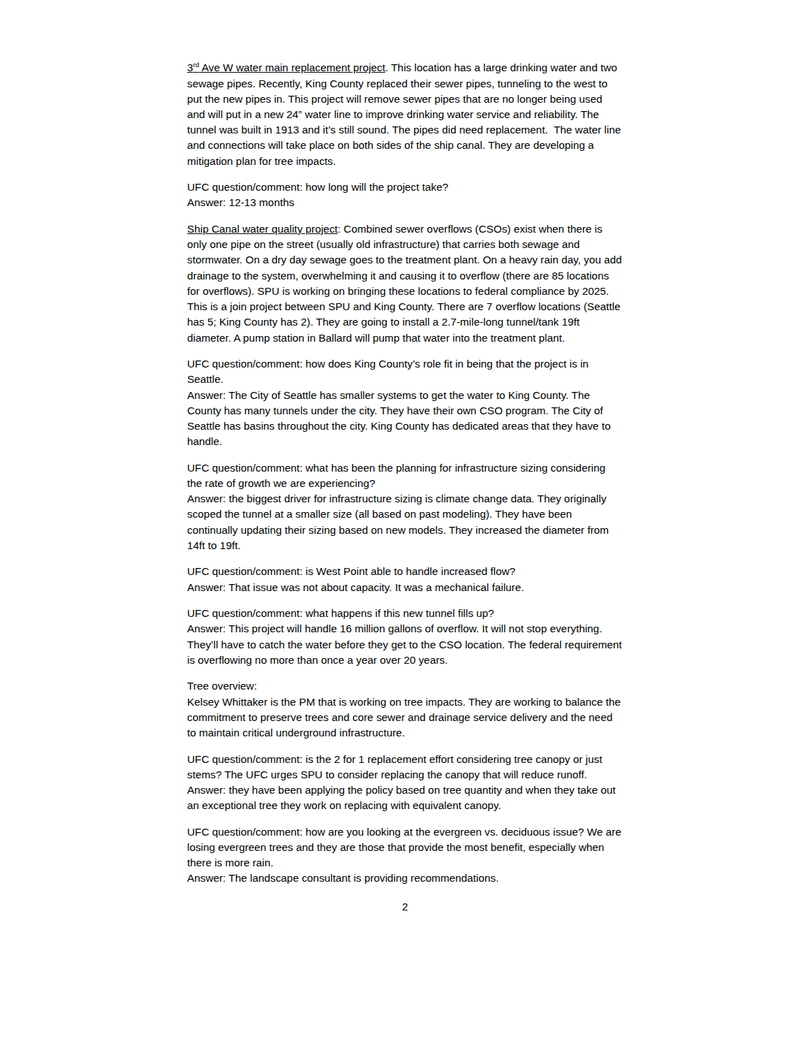3rd Ave W water main replacement project. This location has a large drinking water and two sewage pipes. Recently, King County replaced their sewer pipes, tunneling to the west to put the new pipes in. This project will remove sewer pipes that are no longer being used and will put in a new 24” water line to improve drinking water service and reliability. The tunnel was built in 1913 and it’s still sound. The pipes did need replacement. The water line and connections will take place on both sides of the ship canal. They are developing a mitigation plan for tree impacts.
UFC question/comment: how long will the project take?
Answer: 12-13 months
Ship Canal water quality project: Combined sewer overflows (CSOs) exist when there is only one pipe on the street (usually old infrastructure) that carries both sewage and stormwater. On a dry day sewage goes to the treatment plant. On a heavy rain day, you add drainage to the system, overwhelming it and causing it to overflow (there are 85 locations for overflows). SPU is working on bringing these locations to federal compliance by 2025. This is a join project between SPU and King County. There are 7 overflow locations (Seattle has 5; King County has 2). They are going to install a 2.7-mile-long tunnel/tank 19ft diameter. A pump station in Ballard will pump that water into the treatment plant.
UFC question/comment: how does King County’s role fit in being that the project is in Seattle.
Answer: The City of Seattle has smaller systems to get the water to King County. The County has many tunnels under the city. They have their own CSO program. The City of Seattle has basins throughout the city. King County has dedicated areas that they have to handle.
UFC question/comment: what has been the planning for infrastructure sizing considering the rate of growth we are experiencing?
Answer: the biggest driver for infrastructure sizing is climate change data. They originally scoped the tunnel at a smaller size (all based on past modeling). They have been continually updating their sizing based on new models. They increased the diameter from 14ft to 19ft.
UFC question/comment: is West Point able to handle increased flow?
Answer: That issue was not about capacity. It was a mechanical failure.
UFC question/comment: what happens if this new tunnel fills up?
Answer: This project will handle 16 million gallons of overflow. It will not stop everything. They’ll have to catch the water before they get to the CSO location. The federal requirement is overflowing no more than once a year over 20 years.
Tree overview:
Kelsey Whittaker is the PM that is working on tree impacts. They are working to balance the commitment to preserve trees and core sewer and drainage service delivery and the need to maintain critical underground infrastructure.
UFC question/comment: is the 2 for 1 replacement effort considering tree canopy or just stems? The UFC urges SPU to consider replacing the canopy that will reduce runoff.
Answer: they have been applying the policy based on tree quantity and when they take out an exceptional tree they work on replacing with equivalent canopy.
UFC question/comment: how are you looking at the evergreen vs. deciduous issue? We are losing evergreen trees and they are those that provide the most benefit, especially when there is more rain.
Answer: The landscape consultant is providing recommendations.
2